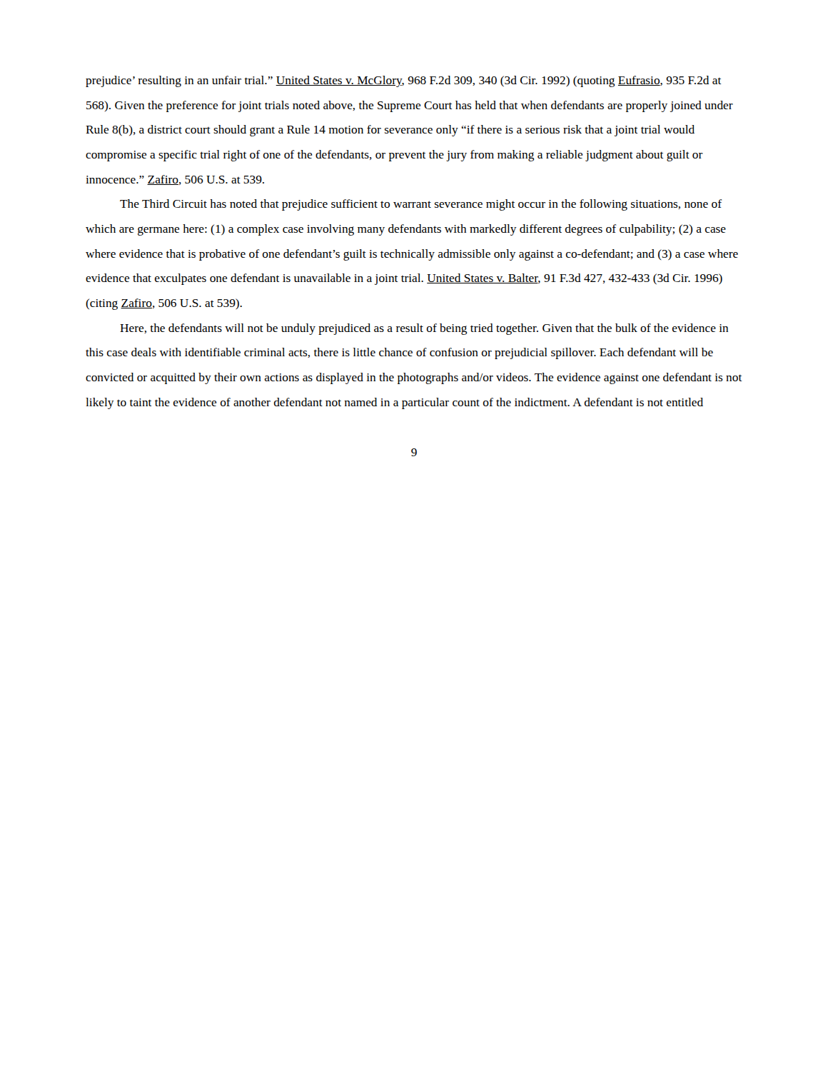prejudice’ resulting in an unfair trial.” United States v. McGlory, 968 F.2d 309, 340 (3d Cir. 1992) (quoting Eufrasio, 935 F.2d at 568). Given the preference for joint trials noted above, the Supreme Court has held that when defendants are properly joined under Rule 8(b), a district court should grant a Rule 14 motion for severance only “if there is a serious risk that a joint trial would compromise a specific trial right of one of the defendants, or prevent the jury from making a reliable judgment about guilt or innocence.” Zafiro, 506 U.S. at 539.
The Third Circuit has noted that prejudice sufficient to warrant severance might occur in the following situations, none of which are germane here: (1) a complex case involving many defendants with markedly different degrees of culpability; (2) a case where evidence that is probative of one defendant’s guilt is technically admissible only against a co-defendant; and (3) a case where evidence that exculpates one defendant is unavailable in a joint trial. United States v. Balter, 91 F.3d 427, 432-433 (3d Cir. 1996) (citing Zafiro, 506 U.S. at 539).
Here, the defendants will not be unduly prejudiced as a result of being tried together. Given that the bulk of the evidence in this case deals with identifiable criminal acts, there is little chance of confusion or prejudicial spillover. Each defendant will be convicted or acquitted by their own actions as displayed in the photographs and/or videos. The evidence against one defendant is not likely to taint the evidence of another defendant not named in a particular count of the indictment. A defendant is not entitled
9